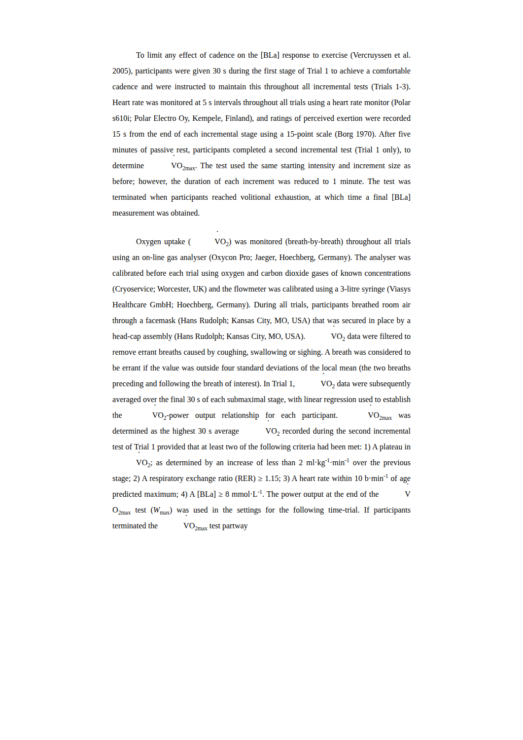To limit any effect of cadence on the [BLa] response to exercise (Vercruyssen et al. 2005), participants were given 30 s during the first stage of Trial 1 to achieve a comfortable cadence and were instructed to maintain this throughout all incremental tests (Trials 1-3). Heart rate was monitored at 5 s intervals throughout all trials using a heart rate monitor (Polar s610i; Polar Electro Oy, Kempele, Finland), and ratings of perceived exertion were recorded 15 s from the end of each incremental stage using a 15-point scale (Borg 1970). After five minutes of passive rest, participants completed a second incremental test (Trial 1 only), to determine VO2max. The test used the same starting intensity and increment size as before; however, the duration of each increment was reduced to 1 minute. The test was terminated when participants reached volitional exhaustion, at which time a final [BLa] measurement was obtained.
Oxygen uptake (VO2) was monitored (breath-by-breath) throughout all trials using an on-line gas analyser (Oxycon Pro; Jaeger, Hoechberg, Germany). The analyser was calibrated before each trial using oxygen and carbon dioxide gases of known concentrations (Cryoservice; Worcester, UK) and the flowmeter was calibrated using a 3-litre syringe (Viasys Healthcare GmbH; Hoechberg, Germany). During all trials, participants breathed room air through a facemask (Hans Rudolph; Kansas City, MO, USA) that was secured in place by a head-cap assembly (Hans Rudolph; Kansas City, MO, USA). VO2 data were filtered to remove errant breaths caused by coughing, swallowing or sighing. A breath was considered to be errant if the value was outside four standard deviations of the local mean (the two breaths preceding and following the breath of interest). In Trial 1, VO2 data were subsequently averaged over the final 30 s of each submaximal stage, with linear regression used to establish the VO2-power output relationship for each participant. VO2max was determined as the highest 30 s average VO2 recorded during the second incremental test of Trial 1 provided that at least two of the following criteria had been met: 1) A plateau in VO2; as determined by an increase of less than 2 ml·kg-1·min-1 over the previous stage; 2) A respiratory exchange ratio (RER) ≥ 1.15; 3) A heart rate within 10 b·min-1 of age predicted maximum; 4) A [BLa] ≥ 8 mmol·L-1. The power output at the end of the VO2max test (Wmax) was used in the settings for the following time-trial. If participants terminated the VO2max test partway